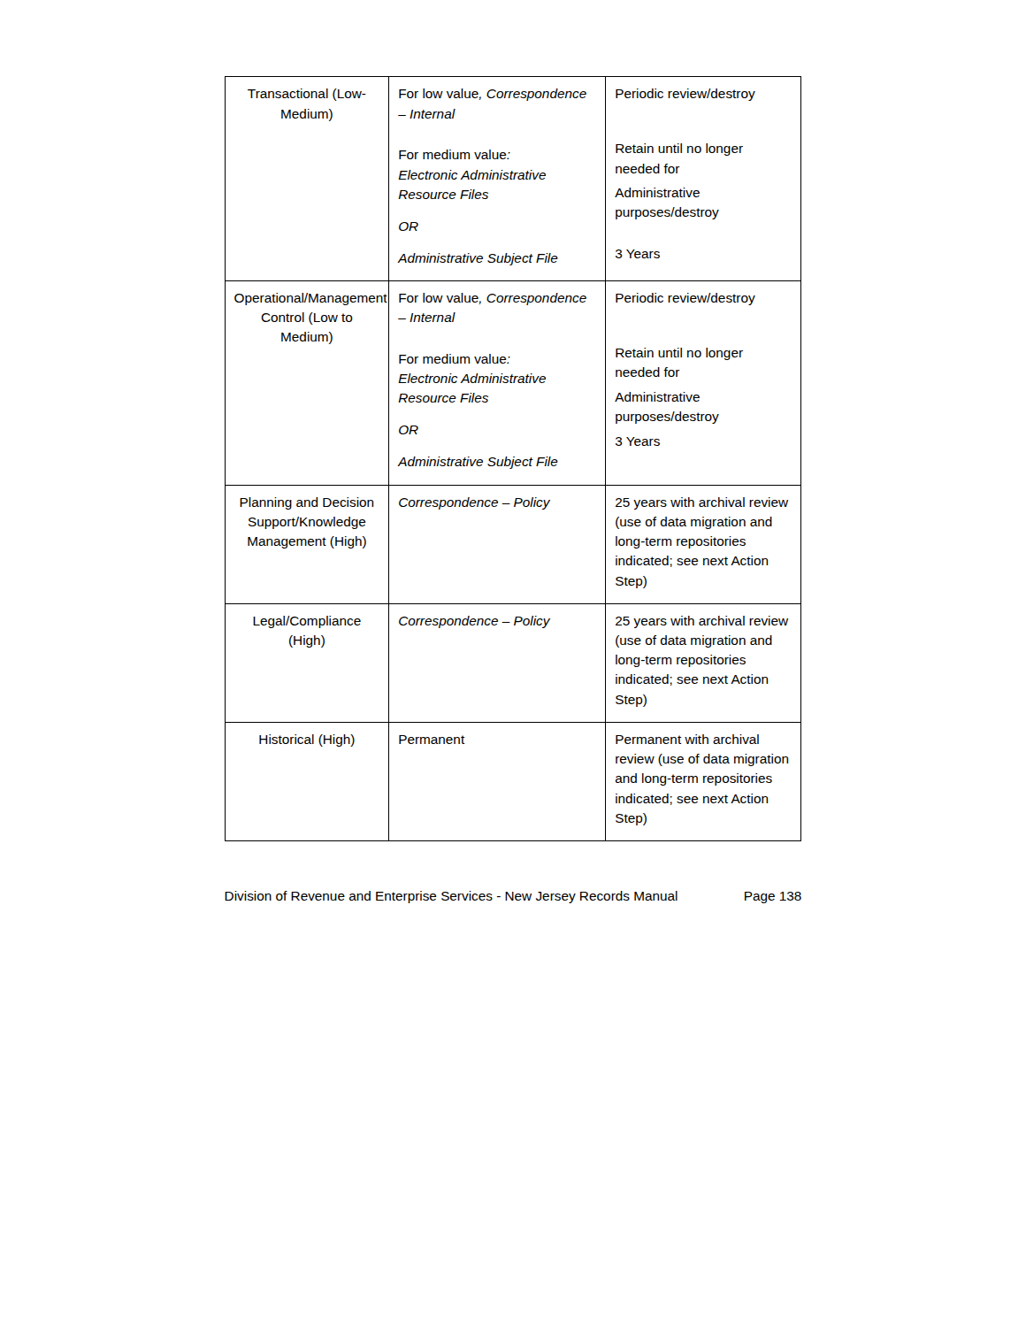| Transactional (Low-Medium) | For low value , Correspondence – Internal For medium value : Electronic Administrative Resource Files OR Administrative Subject File | Periodic review/destroy Retain until no longer needed for Administrative purposes/destroy 3 Years |
| Operational/Management Control (Low to Medium) | For low value , Correspondence – Internal For medium value : Electronic Administrative Resource Files OR Administrative Subject File | Periodic review/destroy Retain until no longer needed for Administrative purposes/destroy 3 Years |
| Planning and Decision Support/Knowledge Management (High) | Correspondence – Policy | 25 years with archival review (use of data migration and long-term repositories indicated; see next Action Step) |
| Legal/Compliance (High) | Correspondence – Policy | 25 years with archival review (use of data migration and long-term repositories indicated; see next Action Step) |
| Historical (High) | Permanent | Permanent with archival review (use of data migration and long-term repositories indicated; see next Action Step) |
Division of Revenue and Enterprise Services - New Jersey Records Manual
Page 138